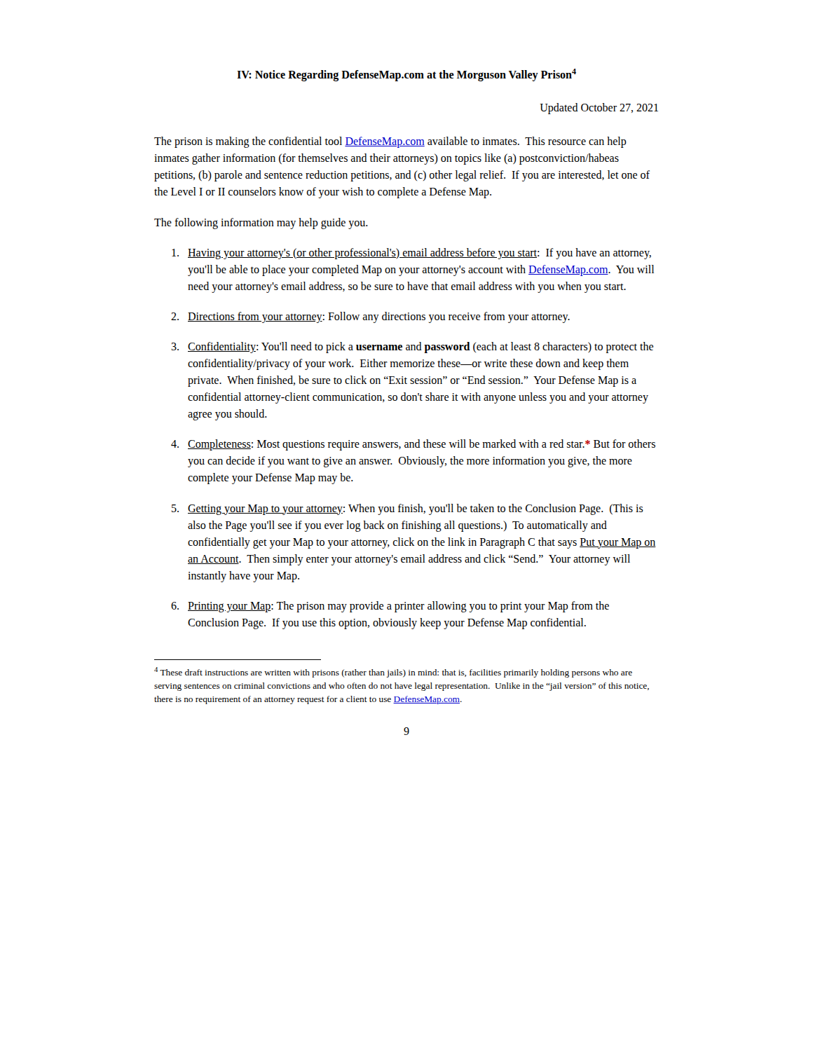IV: Notice Regarding DefenseMap.com at the Morguson Valley Prison4
Updated October 27, 2021
The prison is making the confidential tool DefenseMap.com available to inmates. This resource can help inmates gather information (for themselves and their attorneys) on topics like (a) postconviction/habeas petitions, (b) parole and sentence reduction petitions, and (c) other legal relief. If you are interested, let one of the Level I or II counselors know of your wish to complete a Defense Map.
The following information may help guide you.
Having your attorney's (or other professional's) email address before you start: If you have an attorney, you'll be able to place your completed Map on your attorney's account with DefenseMap.com. You will need your attorney's email address, so be sure to have that email address with you when you start.
Directions from your attorney: Follow any directions you receive from your attorney.
Confidentiality: You'll need to pick a username and password (each at least 8 characters) to protect the confidentiality/privacy of your work. Either memorize these—or write these down and keep them private. When finished, be sure to click on “Exit session” or “End session.” Your Defense Map is a confidential attorney-client communication, so don't share it with anyone unless you and your attorney agree you should.
Completeness: Most questions require answers, and these will be marked with a red star.* But for others you can decide if you want to give an answer. Obviously, the more information you give, the more complete your Defense Map may be.
Getting your Map to your attorney: When you finish, you'll be taken to the Conclusion Page. (This is also the Page you'll see if you ever log back on finishing all questions.) To automatically and confidentially get your Map to your attorney, click on the link in Paragraph C that says Put your Map on an Account. Then simply enter your attorney's email address and click “Send.” Your attorney will instantly have your Map.
Printing your Map: The prison may provide a printer allowing you to print your Map from the Conclusion Page. If you use this option, obviously keep your Defense Map confidential.
4 These draft instructions are written with prisons (rather than jails) in mind: that is, facilities primarily holding persons who are serving sentences on criminal convictions and who often do not have legal representation. Unlike in the “jail version” of this notice, there is no requirement of an attorney request for a client to use DefenseMap.com.
9